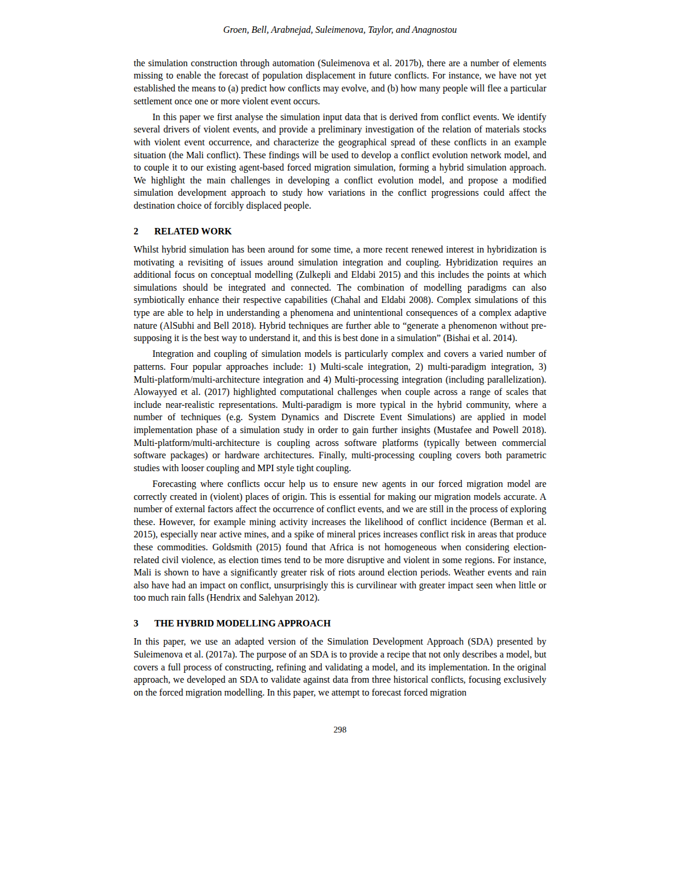Groen, Bell, Arabnejad, Suleimenova, Taylor, and Anagnostou
the simulation construction through automation (Suleimenova et al. 2017b), there are a number of elements missing to enable the forecast of population displacement in future conflicts. For instance, we have not yet established the means to (a) predict how conflicts may evolve, and (b) how many people will flee a particular settlement once one or more violent event occurs.
In this paper we first analyse the simulation input data that is derived from conflict events. We identify several drivers of violent events, and provide a preliminary investigation of the relation of materials stocks with violent event occurrence, and characterize the geographical spread of these conflicts in an example situation (the Mali conflict). These findings will be used to develop a conflict evolution network model, and to couple it to our existing agent-based forced migration simulation, forming a hybrid simulation approach. We highlight the main challenges in developing a conflict evolution model, and propose a modified simulation development approach to study how variations in the conflict progressions could affect the destination choice of forcibly displaced people.
2 RELATED WORK
Whilst hybrid simulation has been around for some time, a more recent renewed interest in hybridization is motivating a revisiting of issues around simulation integration and coupling. Hybridization requires an additional focus on conceptual modelling (Zulkepli and Eldabi 2015) and this includes the points at which simulations should be integrated and connected. The combination of modelling paradigms can also symbiotically enhance their respective capabilities (Chahal and Eldabi 2008). Complex simulations of this type are able to help in understanding a phenomena and unintentional consequences of a complex adaptive nature (AlSubhi and Bell 2018). Hybrid techniques are further able to “generate a phenomenon without pre-supposing it is the best way to understand it, and this is best done in a simulation” (Bishai et al. 2014).
Integration and coupling of simulation models is particularly complex and covers a varied number of patterns. Four popular approaches include: 1) Multi-scale integration, 2) multi-paradigm integration, 3) Multi-platform/multi-architecture integration and 4) Multi-processing integration (including parallelization). Alowayyed et al. (2017) highlighted computational challenges when couple across a range of scales that include near-realistic representations. Multi-paradigm is more typical in the hybrid community, where a number of techniques (e.g. System Dynamics and Discrete Event Simulations) are applied in model implementation phase of a simulation study in order to gain further insights (Mustafee and Powell 2018). Multi-platform/multi-architecture is coupling across software platforms (typically between commercial software packages) or hardware architectures. Finally, multi-processing coupling covers both parametric studies with looser coupling and MPI style tight coupling.
Forecasting where conflicts occur help us to ensure new agents in our forced migration model are correctly created in (violent) places of origin. This is essential for making our migration models accurate. A number of external factors affect the occurrence of conflict events, and we are still in the process of exploring these. However, for example mining activity increases the likelihood of conflict incidence (Berman et al. 2015), especially near active mines, and a spike of mineral prices increases conflict risk in areas that produce these commodities. Goldsmith (2015) found that Africa is not homogeneous when considering election-related civil violence, as election times tend to be more disruptive and violent in some regions. For instance, Mali is shown to have a significantly greater risk of riots around election periods. Weather events and rain also have had an impact on conflict, unsurprisingly this is curvilinear with greater impact seen when little or too much rain falls (Hendrix and Salehyan 2012).
3 THE HYBRID MODELLING APPROACH
In this paper, we use an adapted version of the Simulation Development Approach (SDA) presented by Suleimenova et al. (2017a). The purpose of an SDA is to provide a recipe that not only describes a model, but covers a full process of constructing, refining and validating a model, and its implementation. In the original approach, we developed an SDA to validate against data from three historical conflicts, focusing exclusively on the forced migration modelling. In this paper, we attempt to forecast forced migration
298